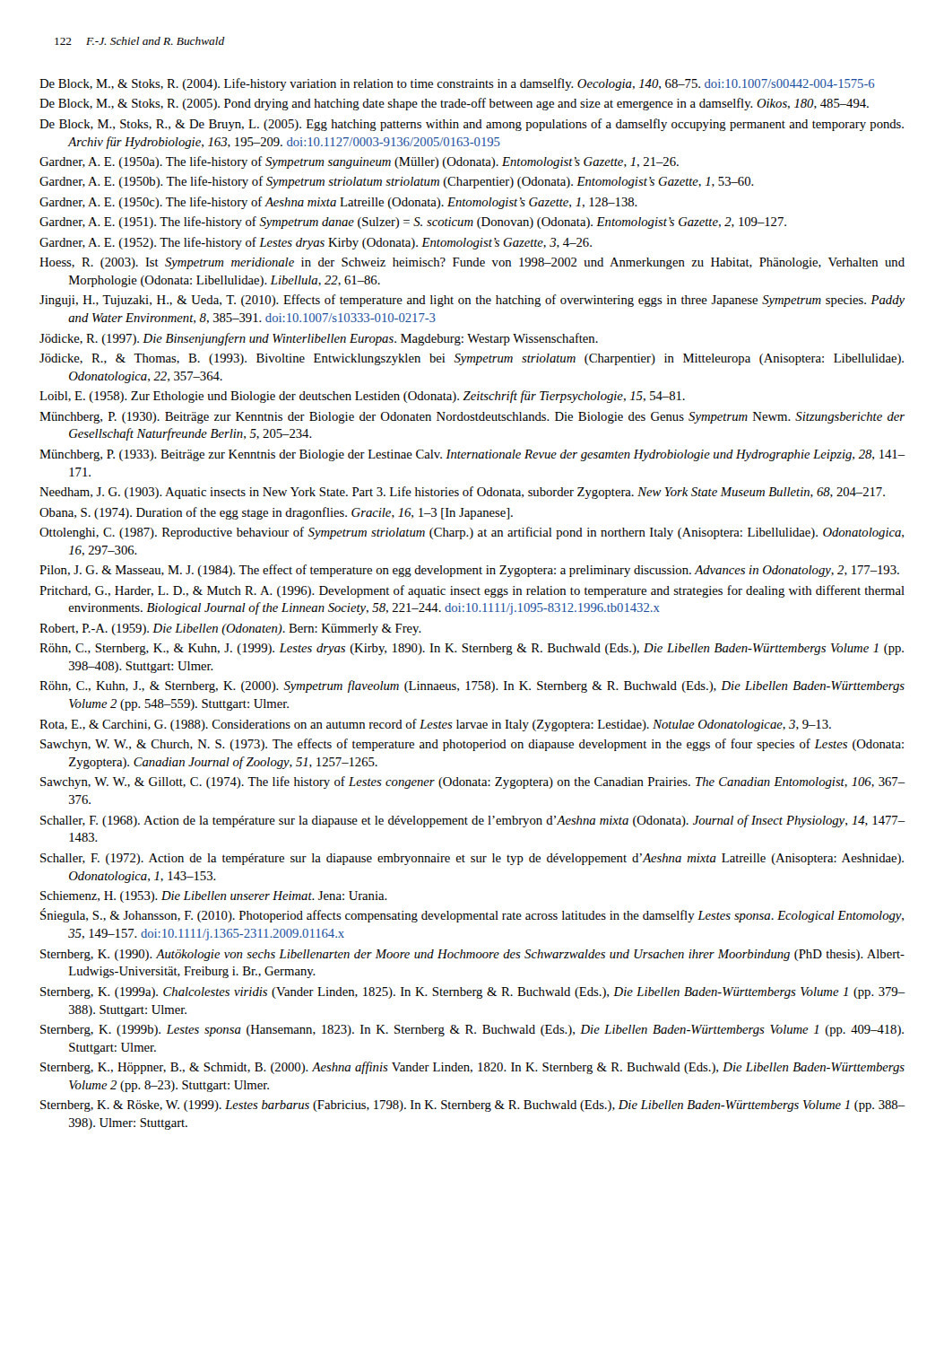122 F.-J. Schiel and R. Buchwald
De Block, M., & Stoks, R. (2004). Life-history variation in relation to time constraints in a damselfly. Oecologia, 140, 68–75. doi:10.1007/s00442-004-1575-6
De Block, M., & Stoks, R. (2005). Pond drying and hatching date shape the trade-off between age and size at emergence in a damselfly. Oikos, 180, 485–494.
De Block, M., Stoks, R., & De Bruyn, L. (2005). Egg hatching patterns within and among populations of a damselfly occupying permanent and temporary ponds. Archiv für Hydrobiologie, 163, 195–209. doi:10.1127/0003-9136/2005/0163-0195
Gardner, A. E. (1950a). The life-history of Sympetrum sanguineum (Müller) (Odonata). Entomologist’s Gazette, 1, 21–26.
Gardner, A. E. (1950b). The life-history of Sympetrum striolatum striolatum (Charpentier) (Odonata). Entomologist’s Gazette, 1, 53–60.
Gardner, A. E. (1950c). The life-history of Aeshna mixta Latreille (Odonata). Entomologist’s Gazette, 1, 128–138.
Gardner, A. E. (1951). The life-history of Sympetrum danae (Sulzer) = S. scoticum (Donovan) (Odonata). Entomologist’s Gazette, 2, 109–127.
Gardner, A. E. (1952). The life-history of Lestes dryas Kirby (Odonata). Entomologist’s Gazette, 3, 4–26.
Hoess, R. (2003). Ist Sympetrum meridionale in der Schweiz heimisch? Funde von 1998–2002 und Anmerkungen zu Habitat, Phänologie, Verhalten und Morphologie (Odonata: Libellulidae). Libellula, 22, 61–86.
Jinguji, H., Tujuzaki, H., & Ueda, T. (2010). Effects of temperature and light on the hatching of overwintering eggs in three Japanese Sympetrum species. Paddy and Water Environment, 8, 385–391. doi:10.1007/s10333-010-0217-3
Jödicke, R. (1997). Die Binsenjungfern und Winterlibellen Europas. Magdeburg: Westarp Wissenschaften.
Jödicke, R., & Thomas, B. (1993). Bivoltine Entwicklungszyklen bei Sympetrum striolatum (Charpentier) in Mitteleuropa (Anisoptera: Libellulidae). Odonatologica, 22, 357–364.
Loibl, E. (1958). Zur Ethologie und Biologie der deutschen Lestiden (Odonata). Zeitschrift für Tierpsychologie, 15, 54–81.
Münchberg, P. (1930). Beiträge zur Kenntnis der Biologie der Odonaten Nordostdeutschlands. Die Biologie des Genus Sympetrum Newm. Sitzungsberichte der Gesellschaft Naturfreunde Berlin, 5, 205–234.
Münchberg, P. (1933). Beiträge zur Kenntnis der Biologie der Lestinae Calv. Internationale Revue der gesamten Hydrobiologie und Hydrographie Leipzig, 28, 141–171.
Needham, J. G. (1903). Aquatic insects in New York State. Part 3. Life histories of Odonata, suborder Zygoptera. New York State Museum Bulletin, 68, 204–217.
Obana, S. (1974). Duration of the egg stage in dragonflies. Gracile, 16, 1–3 [In Japanese].
Ottolenghi, C. (1987). Reproductive behaviour of Sympetrum striolatum (Charp.) at an artificial pond in northern Italy (Anisoptera: Libellulidae). Odonatologica, 16, 297–306.
Pilon, J. G. & Masseau, M. J. (1984). The effect of temperature on egg development in Zygoptera: a preliminary discussion. Advances in Odonatology, 2, 177–193.
Pritchard, G., Harder, L. D., & Mutch R. A. (1996). Development of aquatic insect eggs in relation to temperature and strategies for dealing with different thermal environments. Biological Journal of the Linnean Society, 58, 221–244. doi:10.1111/j.1095-8312.1996.tb01432.x
Robert, P.-A. (1959). Die Libellen (Odonaten). Bern: Kümmerly & Frey.
Röhn, C., Sternberg, K., & Kuhn, J. (1999). Lestes dryas (Kirby, 1890). In K. Sternberg & R. Buchwald (Eds.), Die Libellen Baden-Württembergs Volume 1 (pp. 398–408). Stuttgart: Ulmer.
Röhn, C., Kuhn, J., & Sternberg, K. (2000). Sympetrum flaveolum (Linnaeus, 1758). In K. Sternberg & R. Buchwald (Eds.), Die Libellen Baden-Württembergs Volume 2 (pp. 548–559). Stuttgart: Ulmer.
Rota, E., & Carchini, G. (1988). Considerations on an autumn record of Lestes larvae in Italy (Zygoptera: Lestidae). Notulae Odonatologicae, 3, 9–13.
Sawchyn, W. W., & Church, N. S. (1973). The effects of temperature and photoperiod on diapause development in the eggs of four species of Lestes (Odonata: Zygoptera). Canadian Journal of Zoology, 51, 1257–1265.
Sawchyn, W. W., & Gillott, C. (1974). The life history of Lestes congener (Odonata: Zygoptera) on the Canadian Prairies. The Canadian Entomologist, 106, 367–376.
Schaller, F. (1968). Action de la température sur la diapause et le développement de l’embryon d’Aeshna mixta (Odonata). Journal of Insect Physiology, 14, 1477–1483.
Schaller, F. (1972). Action de la température sur la diapause embryonnaire et sur le typ de développement d’Aeshna mixta Latreille (Anisoptera: Aeshnidae). Odonatologica, 1, 143–153.
Schiemenz, H. (1953). Die Libellen unserer Heimat. Jena: Urania.
Śniegula, S., & Johansson, F. (2010). Photoperiod affects compensating developmental rate across latitudes in the damselfly Lestes sponsa. Ecological Entomology, 35, 149–157. doi:10.1111/j.1365-2311.2009.01164.x
Sternberg, K. (1990). Autökologie von sechs Libellenarten der Moore und Hochmoore des Schwarzwaldes und Ursachen ihrer Moorbindung (PhD thesis). Albert-Ludwigs-Universität, Freiburg i. Br., Germany.
Sternberg, K. (1999a). Chalcolestes viridis (Vander Linden, 1825). In K. Sternberg & R. Buchwald (Eds.), Die Libellen Baden-Württembergs Volume 1 (pp. 379–388). Stuttgart: Ulmer.
Sternberg, K. (1999b). Lestes sponsa (Hansemann, 1823). In K. Sternberg & R. Buchwald (Eds.), Die Libellen Baden-Württembergs Volume 1 (pp. 409–418). Stuttgart: Ulmer.
Sternberg, K., Höppner, B., & Schmidt, B. (2000). Aeshna affinis Vander Linden, 1820. In K. Sternberg & R. Buchwald (Eds.), Die Libellen Baden-Württembergs Volume 2 (pp. 8–23). Stuttgart: Ulmer.
Sternberg, K. & Röske, W. (1999). Lestes barbarus (Fabricius, 1798). In K. Sternberg & R. Buchwald (Eds.), Die Libellen Baden-Württembergs Volume 1 (pp. 388–398). Ulmer: Stuttgart.